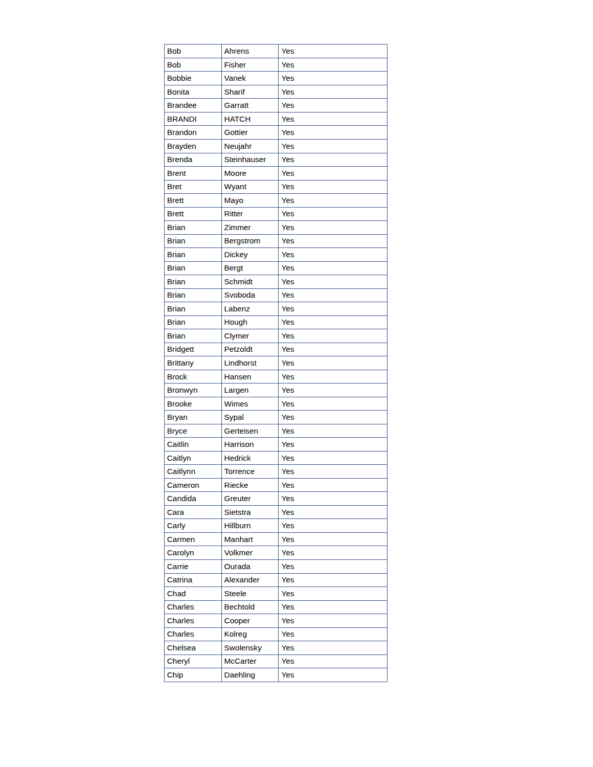| Bob | Ahrens | Yes |
| Bob | Fisher | Yes |
| Bobbie | Vanek | Yes |
| Bonita | Sharif | Yes |
| Brandee | Garratt | Yes |
| BRANDI | HATCH | Yes |
| Brandon | Gottier | Yes |
| Brayden | Neujahr | Yes |
| Brenda | Steinhauser | Yes |
| Brent | Moore | Yes |
| Bret | Wyant | Yes |
| Brett | Mayo | Yes |
| Brett | Ritter | Yes |
| Brian | Zimmer | Yes |
| Brian | Bergstrom | Yes |
| Brian | Dickey | Yes |
| Brian | Bergt | Yes |
| Brian | Schmidt | Yes |
| Brian | Svoboda | Yes |
| Brian | Labenz | Yes |
| Brian | Hough | Yes |
| Brian | Clymer | Yes |
| Bridgett | Petzoldt | Yes |
| Brittany | Lindhorst | Yes |
| Brock | Hansen | Yes |
| Bronwyn | Largen | Yes |
| Brooke | Wimes | Yes |
| Bryan | Sypal | Yes |
| Bryce | Gerteisen | Yes |
| Caitlin | Harrison | Yes |
| Caitlyn | Hedrick | Yes |
| Caitlynn | Torrence | Yes |
| Cameron | Riecke | Yes |
| Candida | Greuter | Yes |
| Cara | Sietstra | Yes |
| Carly | Hillburn | Yes |
| Carmen | Manhart | Yes |
| Carolyn | Volkmer | Yes |
| Carrie | Ourada | Yes |
| Catrina | Alexander | Yes |
| Chad | Steele | Yes |
| Charles | Bechtold | Yes |
| Charles | Cooper | Yes |
| Charles | Kolreg | Yes |
| Chelsea | Swolensky | Yes |
| Cheryl | McCarter | Yes |
| Chip | Daehling | Yes |